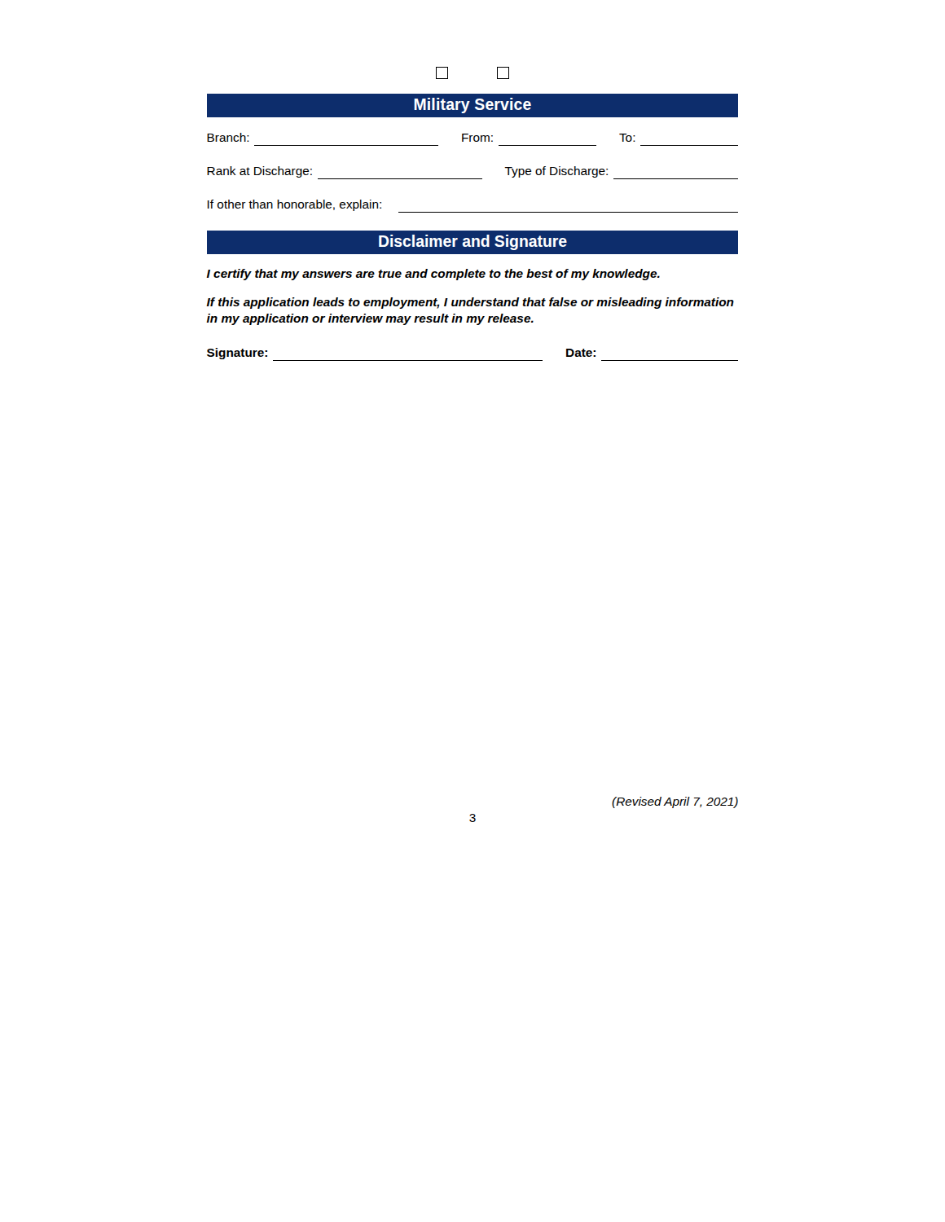Military Service
Branch: From: To:
Rank at Discharge: Type of Discharge:
If other than honorable, explain:
Disclaimer and Signature
I certify that my answers are true and complete to the best of my knowledge.
If this application leads to employment, I understand that false or misleading information in my application or interview may result in my release.
Signature: Date:
(Revised April 7, 2021)
3